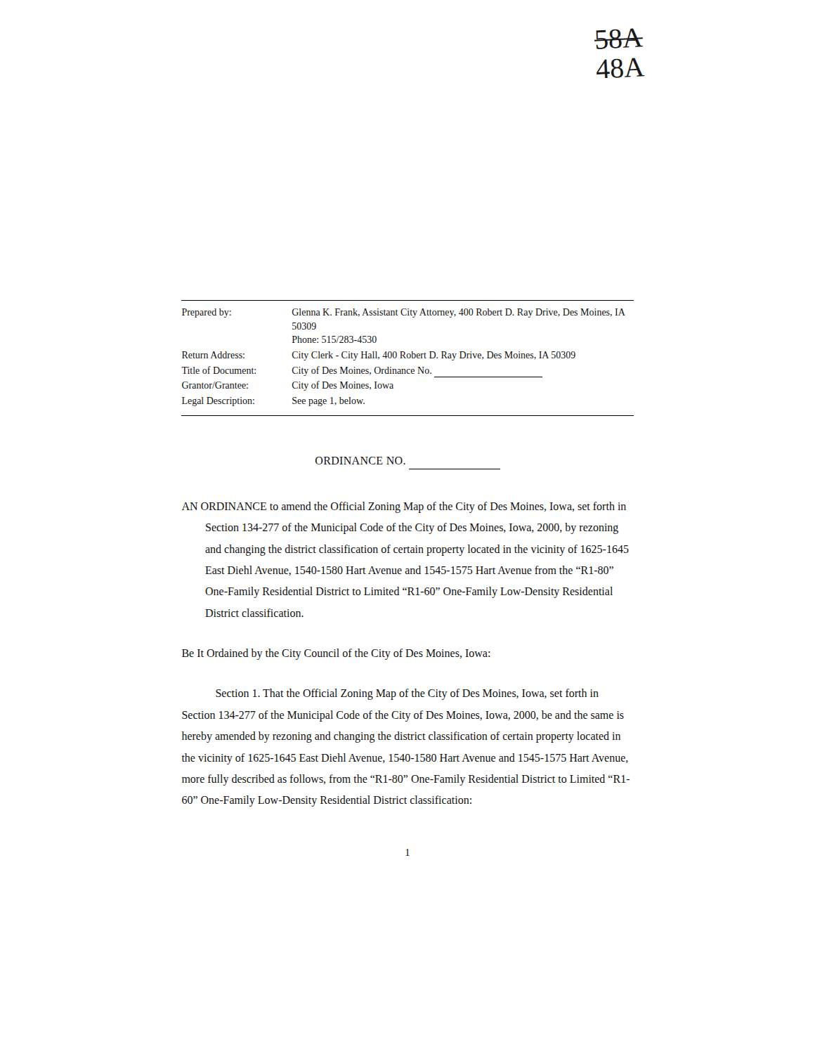58A
48A
| Prepared by: | Glenna K. Frank, Assistant City Attorney, 400 Robert D. Ray Drive, Des Moines, IA 50309 Phone: 515/283-4530 |
| Return Address: | City Clerk - City Hall, 400 Robert D. Ray Drive, Des Moines, IA 50309 |
| Title of Document: | City of Des Moines, Ordinance No. |
| Grantor/Grantee: | City of Des Moines, Iowa |
| Legal Description: | See page 1, below. |
ORDINANCE NO.
AN ORDINANCE to amend the Official Zoning Map of the City of Des Moines, Iowa, set forth in Section 134-277 of the Municipal Code of the City of Des Moines, Iowa, 2000, by rezoning and changing the district classification of certain property located in the vicinity of 1625-1645 East Diehl Avenue, 1540-1580 Hart Avenue and 1545-1575 Hart Avenue from the “R1-80” One-Family Residential District to Limited “R1-60” One-Family Low-Density Residential District classification.
Be It Ordained by the City Council of the City of Des Moines, Iowa:
Section 1. That the Official Zoning Map of the City of Des Moines, Iowa, set forth in Section 134-277 of the Municipal Code of the City of Des Moines, Iowa, 2000, be and the same is hereby amended by rezoning and changing the district classification of certain property located in the vicinity of 1625-1645 East Diehl Avenue, 1540-1580 Hart Avenue and 1545-1575 Hart Avenue, more fully described as follows, from the “R1-80” One-Family Residential District to Limited “R1-60” One-Family Low-Density Residential District classification:
1